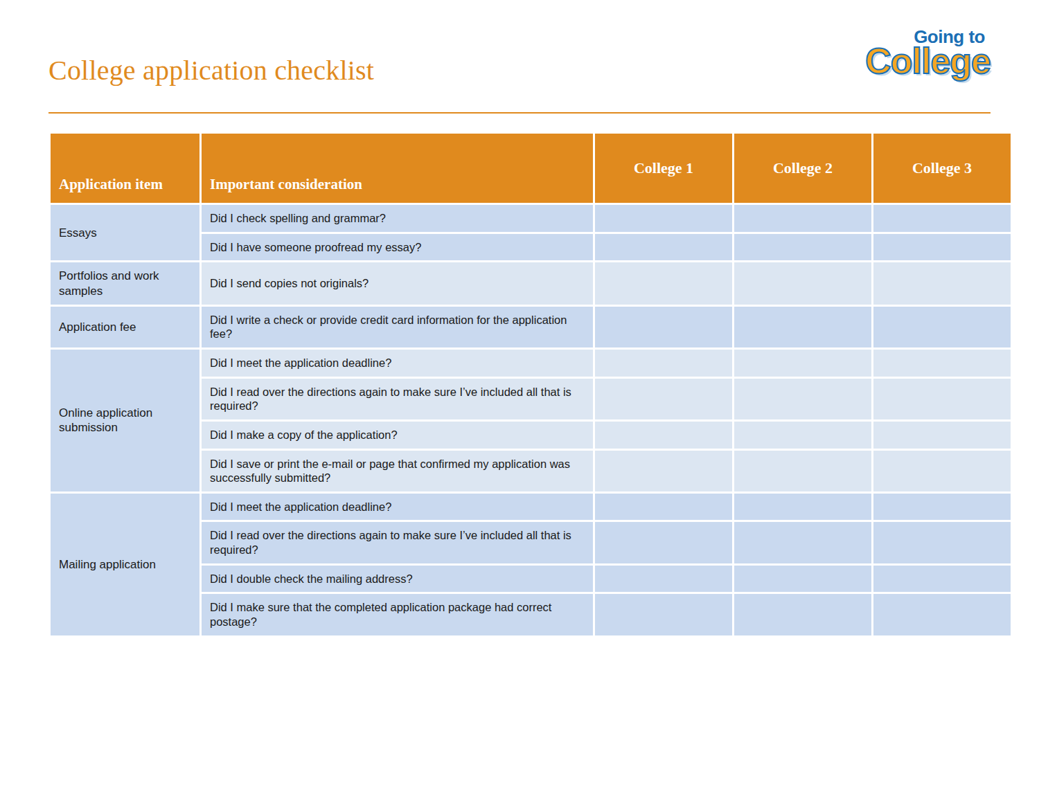College application checklist
Going to College
| Application item | Important consideration | College 1 | College 2 | College 3 |
| --- | --- | --- | --- | --- |
| Essays | Did I check spelling and grammar? | | | |
| Did I have someone proofread my essay? | | | |
| Portfolios and work samples | Did I send copies not originals? | | | |
| Application fee | Did I write a check or provide credit card information for the application fee? | | | |
| Online application submission | Did I meet the application deadline? | | | |
| Did I read over the directions again to make sure I’ve included all that is required? | | | |
| Did I make a copy of the application? | | | |
| Did I save or print the e-mail or page that confirmed my application was successfully submitted? | | | |
| Mailing application | Did I meet the application deadline? | | | |
| Did I read over the directions again to make sure I’ve included all that is required? | | | |
| Did I double check the mailing address? | | | |
| Did I make sure that the completed application package had correct postage? | | | |